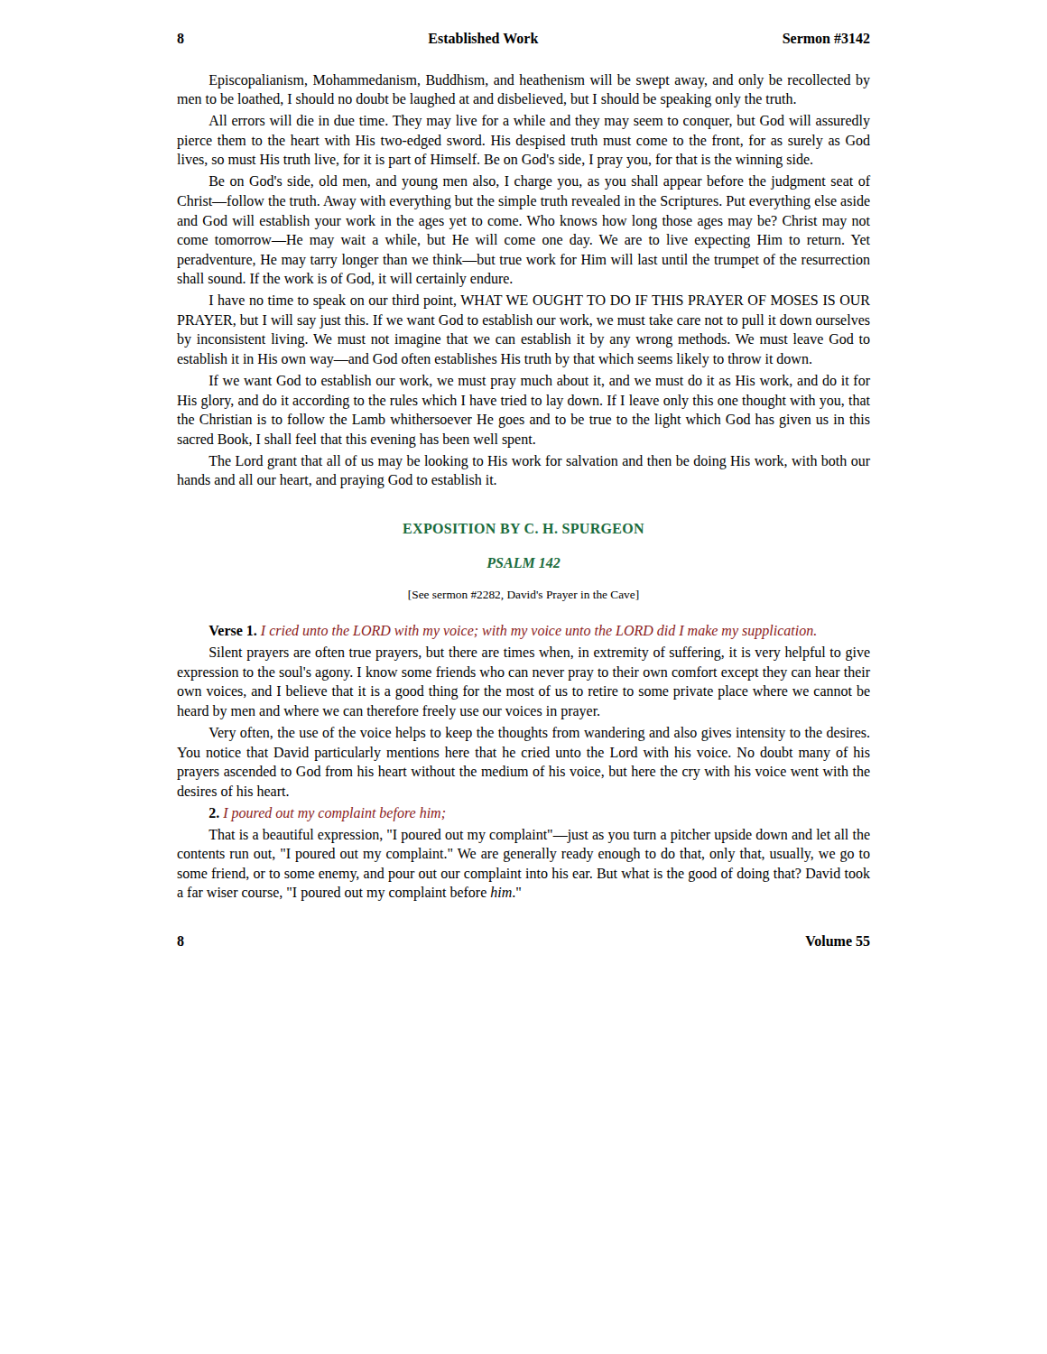8 Established Work Sermon #3142
Episcopalianism, Mohammedanism, Buddhism, and heathenism will be swept away, and only be recollected by men to be loathed, I should no doubt be laughed at and disbelieved, but I should be speaking only the truth.
All errors will die in due time. They may live for a while and they may seem to conquer, but God will assuredly pierce them to the heart with His two-edged sword. His despised truth must come to the front, for as surely as God lives, so must His truth live, for it is part of Himself. Be on God's side, I pray you, for that is the winning side.
Be on God's side, old men, and young men also, I charge you, as you shall appear before the judgment seat of Christ—follow the truth. Away with everything but the simple truth revealed in the Scriptures. Put everything else aside and God will establish your work in the ages yet to come. Who knows how long those ages may be? Christ may not come tomorrow—He may wait a while, but He will come one day. We are to live expecting Him to return. Yet peradventure, He may tarry longer than we think—but true work for Him will last until the trumpet of the resurrection shall sound. If the work is of God, it will certainly endure.
I have no time to speak on our third point, WHAT WE OUGHT TO DO IF THIS PRAYER OF MOSES IS OUR PRAYER, but I will say just this. If we want God to establish our work, we must take care not to pull it down ourselves by inconsistent living. We must not imagine that we can establish it by any wrong methods. We must leave God to establish it in His own way—and God often establishes His truth by that which seems likely to throw it down.
If we want God to establish our work, we must pray much about it, and we must do it as His work, and do it for His glory, and do it according to the rules which I have tried to lay down. If I leave only this one thought with you, that the Christian is to follow the Lamb whithersoever He goes and to be true to the light which God has given us in this sacred Book, I shall feel that this evening has been well spent.
The Lord grant that all of us may be looking to His work for salvation and then be doing His work, with both our hands and all our heart, and praying God to establish it.
EXPOSITION BY C. H. SPURGEON
PSALM 142
[See sermon #2282, David's Prayer in the Cave]
Verse 1. I cried unto the LORD with my voice; with my voice unto the LORD did I make my supplication.
Silent prayers are often true prayers, but there are times when, in extremity of suffering, it is very helpful to give expression to the soul's agony. I know some friends who can never pray to their own comfort except they can hear their own voices, and I believe that it is a good thing for the most of us to retire to some private place where we cannot be heard by men and where we can therefore freely use our voices in prayer.
Very often, the use of the voice helps to keep the thoughts from wandering and also gives intensity to the desires. You notice that David particularly mentions here that he cried unto the Lord with his voice. No doubt many of his prayers ascended to God from his heart without the medium of his voice, but here the cry with his voice went with the desires of his heart.
2. I poured out my complaint before him;
That is a beautiful expression, "I poured out my complaint"—just as you turn a pitcher upside down and let all the contents run out, "I poured out my complaint." We are generally ready enough to do that, only that, usually, we go to some friend, or to some enemy, and pour out our complaint into his ear. But what is the good of doing that? David took a far wiser course, "I poured out my complaint before him."
8 Volume 55